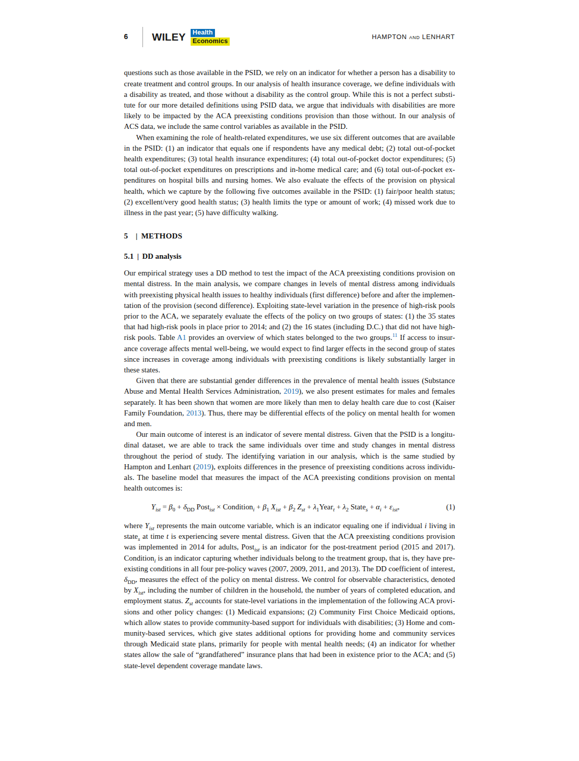6
WILEY Health
Economics
HAMPTON and LENHART
questions such as those available in the PSID, we rely on an indicator for whether a person has a disability to create treatment and control groups. In our analysis of health insurance coverage, we define individuals with a disability as treated, and those without a disability as the control group. While this is not a perfect substitute for our more detailed definitions using PSID data, we argue that individuals with disabilities are more likely to be impacted by the ACA preexisting conditions provision than those without. In our analysis of ACS data, we include the same control variables as available in the PSID.
When examining the role of health-related expenditures, we use six different outcomes that are available in the PSID: (1) an indicator that equals one if respondents have any medical debt; (2) total out-of-pocket health expenditures; (3) total health insurance expenditures; (4) total out-of-pocket doctor expenditures; (5) total out-of-pocket expenditures on prescriptions and in-home medical care; and (6) total out-of-pocket expenditures on hospital bills and nursing homes. We also evaluate the effects of the provision on physical health, which we capture by the following five outcomes available in the PSID: (1) fair/poor health status; (2) excellent/very good health status; (3) health limits the type or amount of work; (4) missed work due to illness in the past year; (5) have difficulty walking.
5|METHODS
5.1|DD analysis
Our empirical strategy uses a DD method to test the impact of the ACA preexisting conditions provision on mental distress. In the main analysis, we compare changes in levels of mental distress among individuals with preexisting physical health issues to healthy individuals (first difference) before and after the implementation of the provision (second difference). Exploiting state-level variation in the presence of high-risk pools prior to the ACA, we separately evaluate the effects of the policy on two groups of states: (1) the 35 states that had high-risk pools in place prior to 2014; and (2) the 16 states (including D.C.) that did not have high-risk pools. Table A1 provides an overview of which states belonged to the two groups.11 If access to insurance coverage affects mental well-being, we would expect to find larger effects in the second group of states since increases in coverage among individuals with preexisting conditions is likely substantially larger in these states.
Given that there are substantial gender differences in the prevalence of mental health issues (Substance Abuse and Mental Health Services Administration, 2019), we also present estimates for males and females separately. It has been shown that women are more likely than men to delay health care due to cost (Kaiser Family Foundation, 2013). Thus, there may be differential effects of the policy on mental health for women and men.
Our main outcome of interest is an indicator of severe mental distress. Given that the PSID is a longitudinal dataset, we are able to track the same individuals over time and study changes in mental distress throughout the period of study. The identifying variation in our analysis, which is the same studied by Hampton and Lenhart (2019), exploits differences in the presence of preexisting conditions across individuals. The baseline model that measures the impact of the ACA preexisting conditions provision on mental health outcomes is:
Yist = β0 + δDD Postist × Conditioni + β1 Xist + β2 Zst + λ1Yeart + λ2 States + αi + εist,
(1)
where Yist represents the main outcome variable, which is an indicator equaling one if individual i living in states at time t is experiencing severe mental distress. Given that the ACA preexisting conditions provision was implemented in 2014 for adults, Postist is an indicator for the post-treatment period (2015 and 2017). Conditioni is an indicator capturing whether individuals belong to the treatment group, that is, they have preexisting conditions in all four pre-policy waves (2007, 2009, 2011, and 2013). The DD coefficient of interest, δDD, measures the effect of the policy on mental distress. We control for observable characteristics, denoted by Xist, including the number of children in the household, the number of years of completed education, and employment status. Zst accounts for state-level variations in the implementation of the following ACA provisions and other policy changes: (1) Medicaid expansions; (2) Community First Choice Medicaid options, which allow states to provide community-based support for individuals with disabilities; (3) Home and community-based services, which give states additional options for providing home and community services through Medicaid state plans, primarily for people with mental health needs; (4) an indicator for whether states allow the sale of “grandfathered” insurance plans that had been in existence prior to the ACA; and (5) state-level dependent coverage mandate laws.